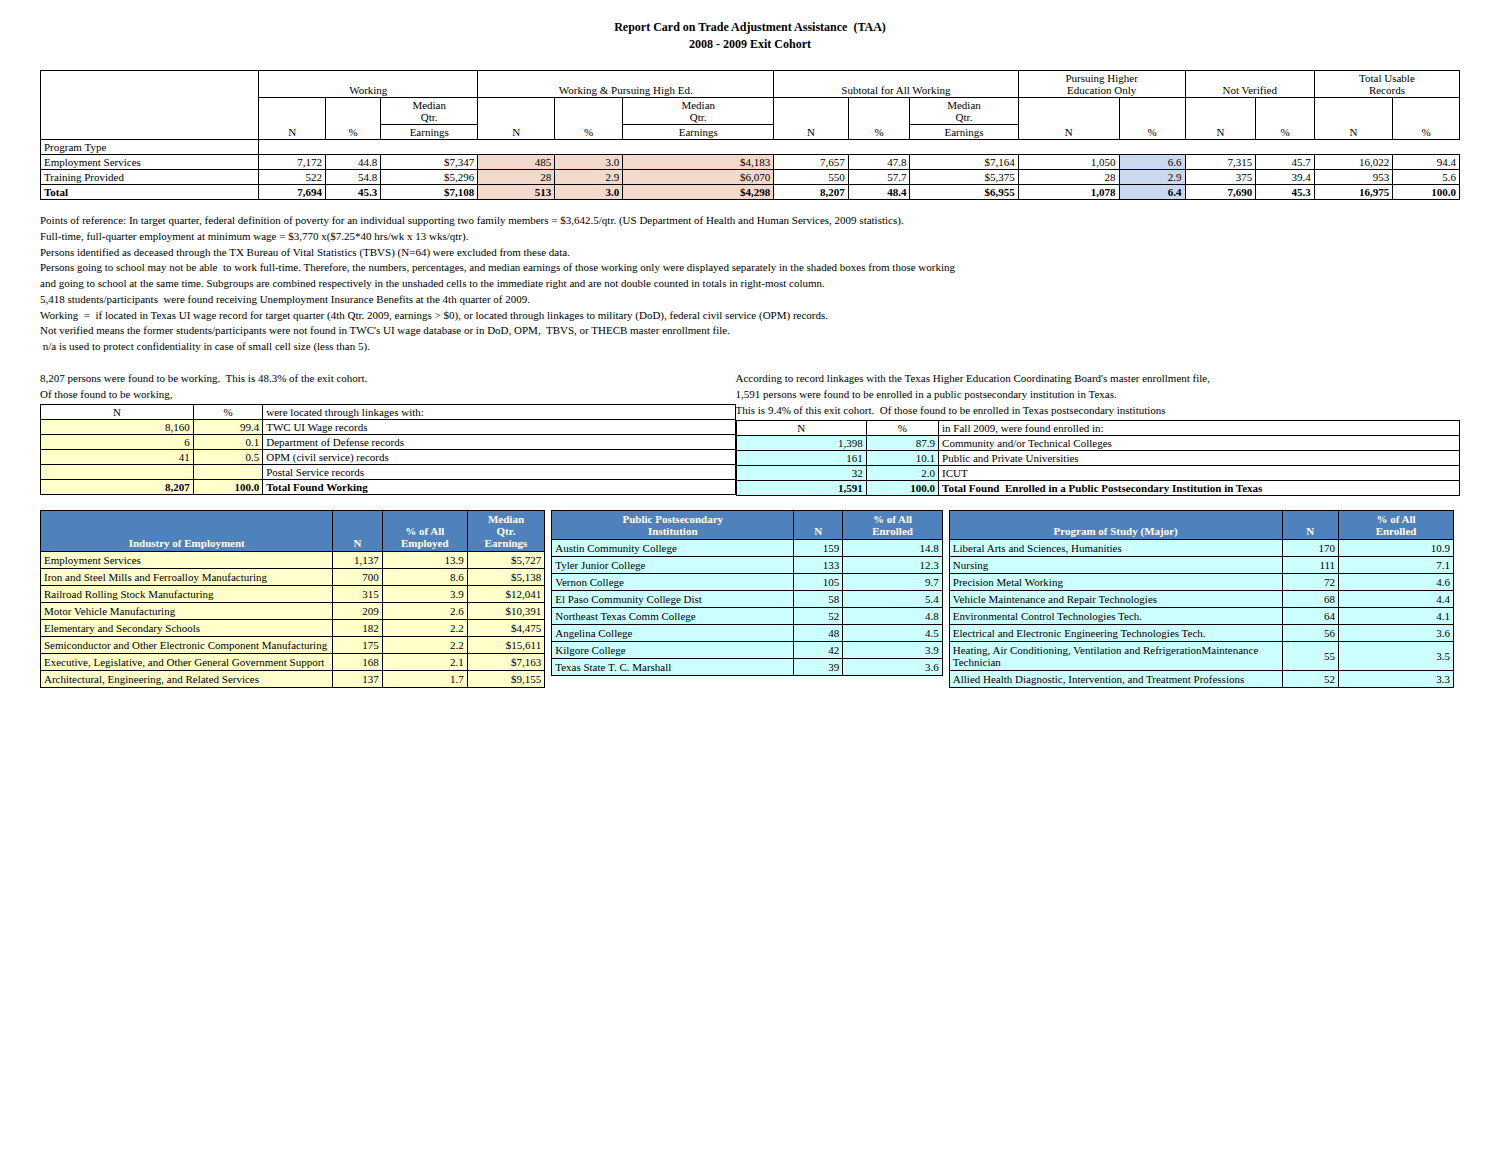Report Card on Trade Adjustment Assistance (TAA)
2008 - 2009 Exit Cohort
| | Working | Working & Pursuing High Ed. | Subtotal for All Working | Pursuing Higher Education Only | Not Verified | Total Usable Records |
| --- | --- | --- | --- | --- | --- | --- |
| N | % | Median Qtr. | N | % | Median Qtr. | N | % | Median Qtr. | N | % | N | % | N | % |
| Earnings | Earnings | Earnings |
| Program Type | |
| Employment Services | 7,172 | 44.8 | $7,347 | 485 | 3.0 | $4,183 | 7,657 | 47.8 | $7,164 | 1,050 | 6.6 | 7,315 | 45.7 | 16,022 | 94.4 |
| Training Provided | 522 | 54.8 | $5,296 | 28 | 2.9 | $6,070 | 550 | 57.7 | $5,375 | 28 | 2.9 | 375 | 39.4 | 953 | 5.6 |
| Total | 7,694 | 45.3 | $7,108 | 513 | 3.0 | $4,298 | 8,207 | 48.4 | $6,955 | 1,078 | 6.4 | 7,690 | 45.3 | 16,975 | 100.0 |
Points of reference: In target quarter, federal definition of poverty for an individual supporting two family members = $3,642.5/qtr. (US Department of Health and Human Services, 2009 statistics).
Full-time, full-quarter employment at minimum wage = $3,770 x($7.25*40 hrs/wk x 13 wks/qtr).
Persons identified as deceased through the TX Bureau of Vital Statistics (TBVS) (N=64) were excluded from these data.
Persons going to school may not be able to work full-time. Therefore, the numbers, percentages, and median earnings of those working only were displayed separately in the shaded boxes from those working
and going to school at the same time. Subgroups are combined respectively in the unshaded cells to the immediate right and are not double counted in totals in right-most column.
5,418 students/participants were found receiving Unemployment Insurance Benefits at the 4th quarter of 2009.
Working = if located in Texas UI wage record for target quarter (4th Qtr. 2009, earnings > $0), or located through linkages to military (DoD), federal civil service (OPM) records.
Not verified means the former students/participants were not found in TWC's UI wage database or in DoD, OPM, TBVS, or THECB master enrollment file.
n/a is used to protect confidentiality in case of small cell size (less than 5).
| 8,207 persons were found to be working. This is 48.3% of the exit cohort. Of those found to be working, / N / % / were located through linkages with: / / 8,160 / 99.4 / TWC UI Wage records / / 6 / 0.1 / Department of Defense records / / 41 / 0.5 / OPM (civil service) records / / / / Postal Service records / / 8,207 / 100.0 / Total Found Working / | According to record linkages with the Texas Higher Education Coordinating Board's master enrollment file, 1,591 persons were found to be enrolled in a public postsecondary institution in Texas. This is 9.4% of this exit cohort. Of those found to be enrolled in Texas postsecondary institutions / N / % / in Fall 2009, were found enrolled in: / / 1,398 / 87.9 / Community and/or Technical Colleges / / 161 / 10.1 / Public and Private Universities / / 32 / 2.0 / ICUT / / 1,591 / 100.0 / Total Found Enrolled in a Public Postsecondary Institution in Texas / |
| / Industry of Employment / N / % of All Employed / Median Qtr. Earnings / / --- / --- / --- / --- / / Employment Services / 1,137 / 13.9 / $5,727 / / Iron and Steel Mills and Ferroalloy Manufacturing / 700 / 8.6 / $5,138 / / Railroad Rolling Stock Manufacturing / 315 / 3.9 / $12,041 / / Motor Vehicle Manufacturing / 209 / 2.6 / $10,391 / / Elementary and Secondary Schools / 182 / 2.2 / $4,475 / / Semiconductor and Other Electronic Component Manufacturing / 175 / 2.2 / $15,611 / / Executive, Legislative, and Other General Government Support / 168 / 2.1 / $7,163 / / Architectural, Engineering, and Related Services / 137 / 1.7 / $9,155 / | / Public Postsecondary Institution / N / % of All Enrolled / / --- / --- / --- / / Austin Community College / 159 / 14.8 / / Tyler Junior College / 133 / 12.3 / / Vernon College / 105 / 9.7 / / El Paso Community College Dist / 58 / 5.4 / / Northeast Texas Comm College / 52 / 4.8 / / Angelina College / 48 / 4.5 / / Kilgore College / 42 / 3.9 / / Texas State T. C. Marshall / 39 / 3.6 / | / Program of Study (Major) / N / % of All Enrolled / / --- / --- / --- / / Liberal Arts and Sciences, Humanities / 170 / 10.9 / / Nursing / 111 / 7.1 / / Precision Metal Working / 72 / 4.6 / / Vehicle Maintenance and Repair Technologies / 68 / 4.4 / / Environmental Control Technologies Tech. / 64 / 4.1 / / Electrical and Electronic Engineering Technologies Tech. / 56 / 3.6 / / Heating, Air Conditioning, Ventilation and RefrigerationMaintenance Technician / 55 / 3.5 / / Allied Health Diagnostic, Intervention, and Treatment Professions / 52 / 3.3 / |